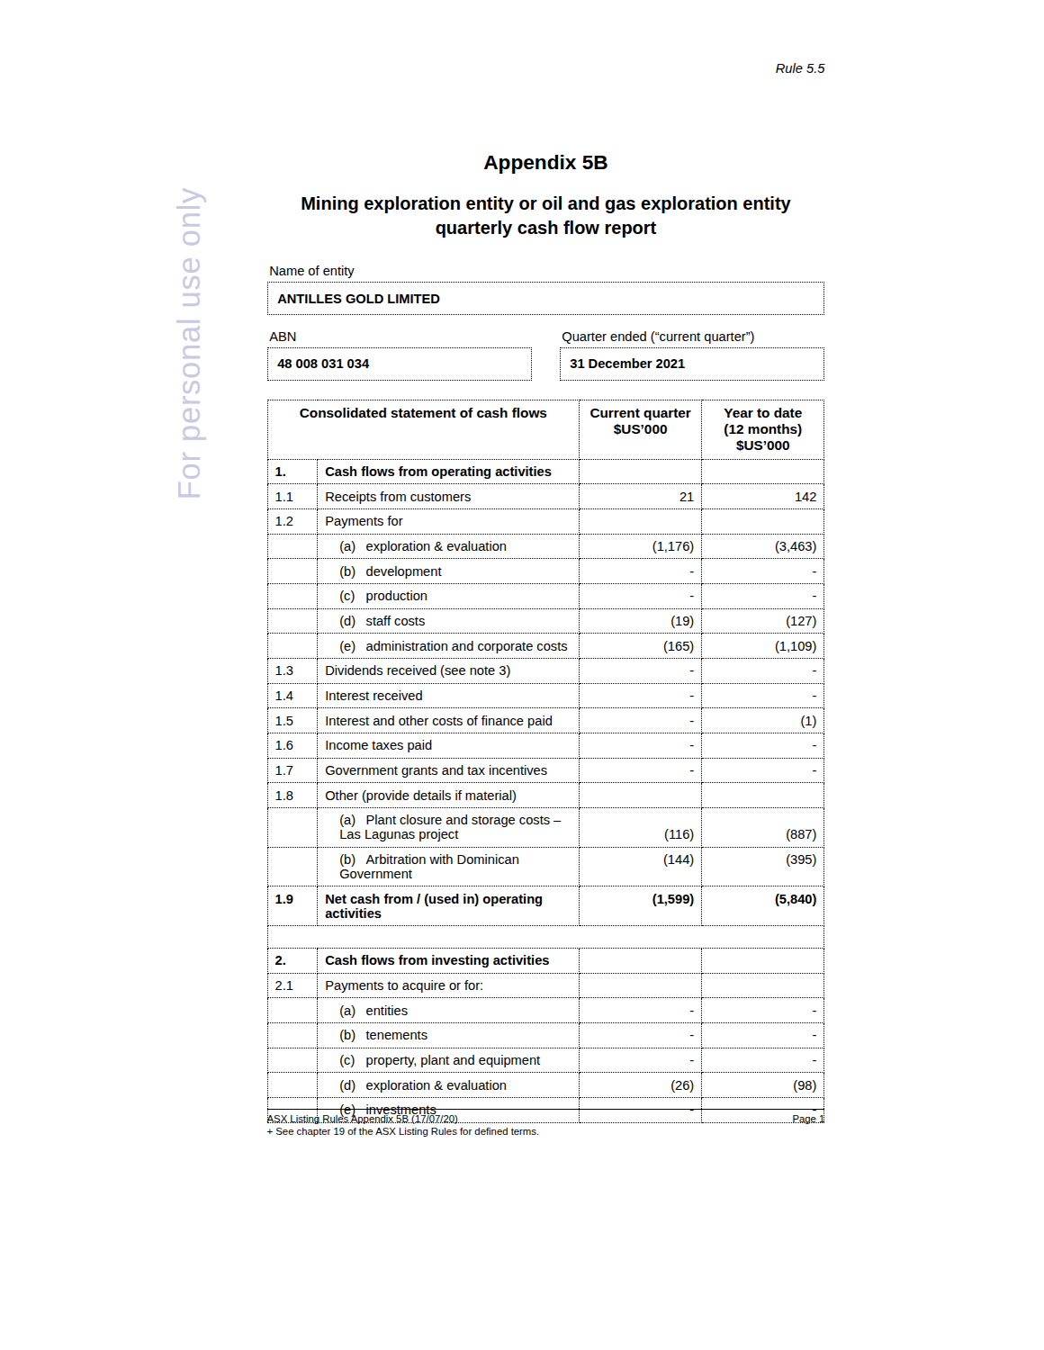For personal use only
Rule 5.5
Appendix 5B
Mining exploration entity or oil and gas exploration entity
quarterly cash flow report
Name of entity
ANTILLES GOLD LIMITED
ABN
48 008 031 034
Quarter ended (“current quarter”)
31 December 2021
| Consolidated statement of cash flows | Current quarter $US’000 | Year to date (12 months) $US’000 |
| --- | --- | --- |
| 1. | Cash flows from operating activities | | |
| 1.1 | Receipts from customers | 21 | 142 |
| 1.2 | Payments for | | |
| | (a) exploration & evaluation | (1,176) | (3,463) |
| | (b) development | - | - |
| | (c) production | - | - |
| | (d) staff costs | (19) | (127) |
| | (e) administration and corporate costs | (165) | (1,109) |
| 1.3 | Dividends received (see note 3) | - | - |
| 1.4 | Interest received | - | - |
| 1.5 | Interest and other costs of finance paid | - | (1) |
| 1.6 | Income taxes paid | - | - |
| 1.7 | Government grants and tax incentives | - | - |
| 1.8 | Other (provide details if material) | | |
| | (a) Plant closure and storage costs – Las Lagunas project | (116) | (887) |
| | (b) Arbitration with Dominican Government | (144) | (395) |
| 1.9 | Net cash from / (used in) operating activities | (1,599) | (5,840) |
| 2. | Cash flows from investing activities | | |
| 2.1 | Payments to acquire or for: | | |
| | (a) entities | - | - |
| | (b) tenements | - | - |
| | (c) property, plant and equipment | - | - |
| | (d) exploration & evaluation | (26) | (98) |
| | (e) investments | - | - |
ASX Listing Rules Appendix 5B (17/07/20) Page 1
+ See chapter 19 of the ASX Listing Rules for defined terms.